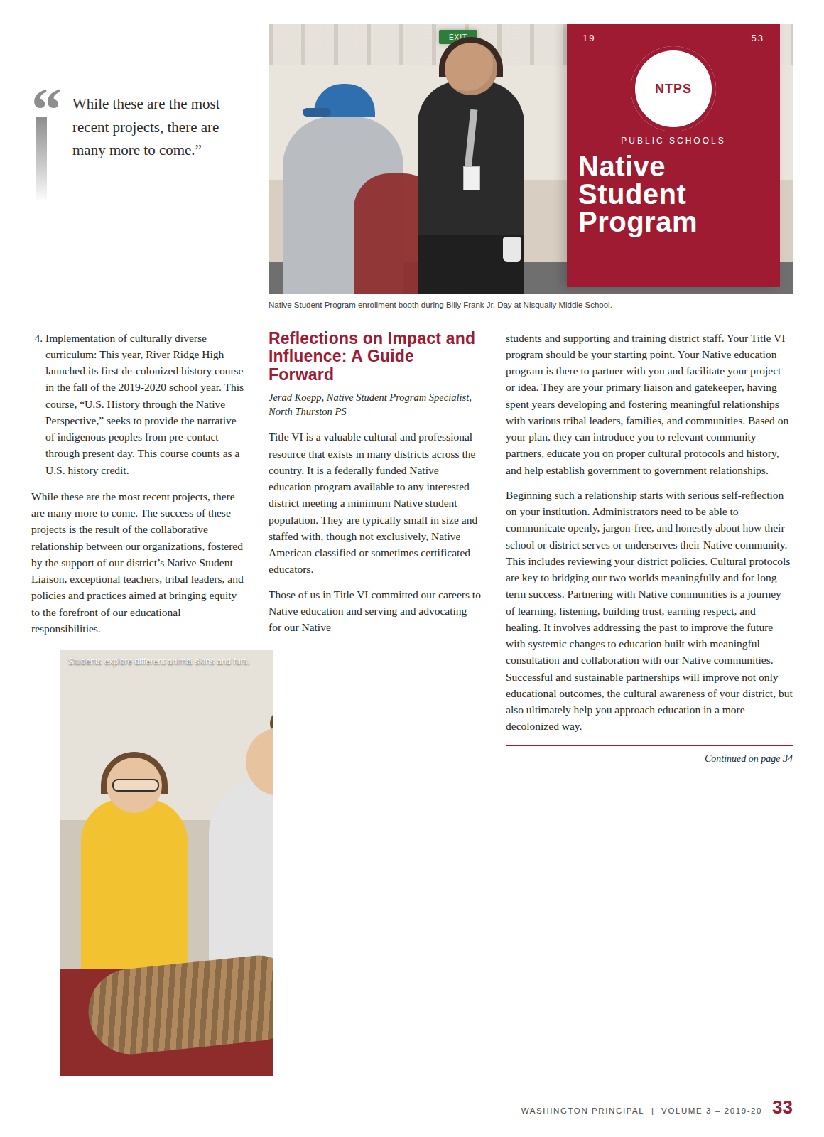“ While these are the most recent projects, there are many more to come.”
1953
PUBLIC SCHOOLS
Native Student Program
Native Student Program enrollment booth during Billy Frank Jr. Day at Nisqually Middle School.
Implementation of culturally diverse curriculum: This year, River Ridge High launched its first de-colonized history course in the fall of the 2019-2020 school year. This course, “U.S. History through the Native Perspective,” seeks to provide the narrative of indigenous peoples from pre-contact through present day. This course counts as a U.S. history credit.
While these are the most recent projects, there are many more to come. The success of these projects is the result of the collaborative relationship between our organizations, fostered by the support of our district’s Native Student Liaison, exceptional teachers, tribal leaders, and policies and practices aimed at bringing equity to the forefront of our educational responsibilities.
Students explore different animal skins and furs.
Reflections on Impact and Influence: A Guide Forward
Jerad Koepp, Native Student Program Specialist, North Thurston PS
Title VI is a valuable cultural and professional resource that exists in many districts across the country. It is a federally funded Native education program available to any interested district meeting a minimum Native student population. They are typically small in size and staffed with, though not exclusively, Native American classified or sometimes certificated educators.
Those of us in Title VI committed our careers to Native education and serving and advocating for our Native
students and supporting and training district staff. Your Title VI program should be your starting point. Your Native education program is there to partner with you and facilitate your project or idea. They are your primary liaison and gatekeeper, having spent years developing and fostering meaningful relationships with various tribal leaders, families, and communities. Based on your plan, they can introduce you to relevant community partners, educate you on proper cultural protocols and history, and help establish government to government relationships.
Beginning such a relationship starts with serious self-reflection on your institution. Administrators need to be able to communicate openly, jargon-free, and honestly about how their school or district serves or underserves their Native community. This includes reviewing your district policies. Cultural protocols are key to bridging our two worlds meaningfully and for long term success. Partnering with Native communities is a journey of learning, listening, building trust, earning respect, and healing. It involves addressing the past to improve the future with systemic changes to education built with meaningful consultation and collaboration with our Native communities. Successful and sustainable partnerships will improve not only educational outcomes, the cultural awareness of your district, but also ultimately help you approach education in a more decolonized way.
Continued on page 34
Washington Principal | Volume 3 – 2019-20
33